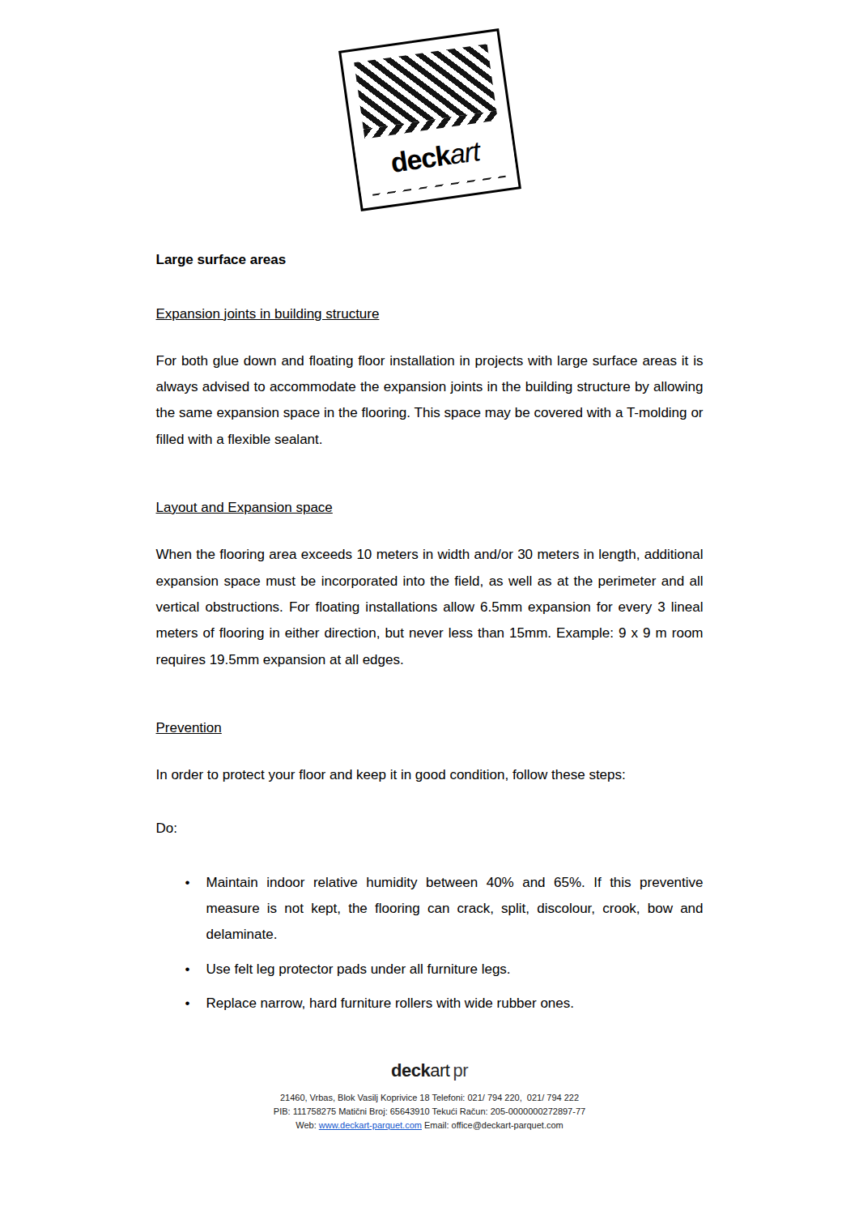deck art
Large surface areas
Expansion joints in building structure
For both glue down and floating floor installation in projects with large surface areas it is always advised to accommodate the expansion joints in the building structure by allowing the same expansion space in the flooring. This space may be covered with a T-molding or filled with a flexible sealant.
Layout and Expansion space
When the flooring area exceeds 10 meters in width and/or 30 meters in length, additional expansion space must be incorporated into the field, as well as at the perimeter and all vertical obstructions. For floating installations allow 6.5mm expansion for every 3 lineal meters of flooring in either direction, but never less than 15mm. Example: 9 x 9 m room requires 19.5mm expansion at all edges.
Prevention
In order to protect your floor and keep it in good condition, follow these steps:
Do:
Maintain indoor relative humidity between 40% and 65%. If this preventive measure is not kept, the flooring can crack, split, discolour, crook, bow and delaminate.
Use felt leg protector pads under all furniture legs.
Replace narrow, hard furniture rollers with wide rubber ones.
deck art pr
21460, Vrbas, Blok Vasilj Koprivice 18 Telefoni: 021/ 794 220, 021/ 794 222
PIB: 111758275 Matični Broj: 65643910 Tekući Račun: 205-0000000272897-77
Web: www.deckart-parquet.com Email: office@deckart-parquet.com